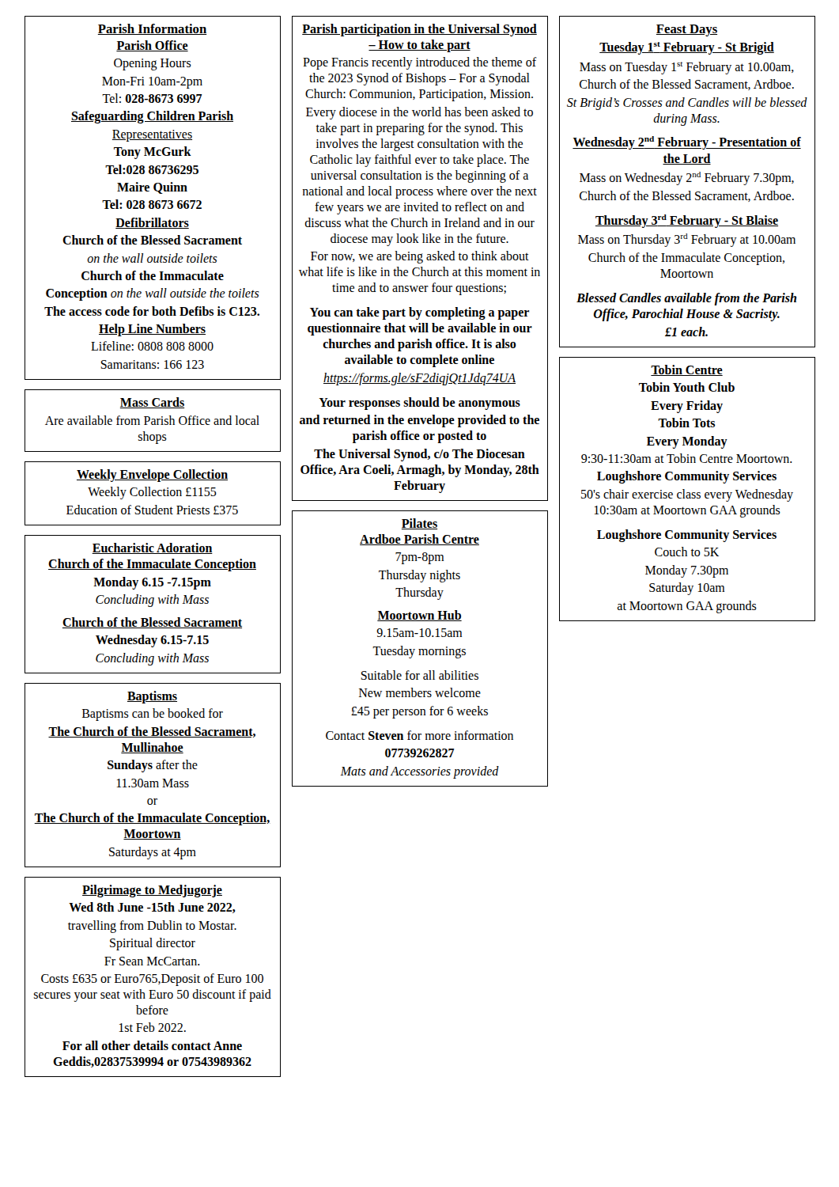Parish Information
Parish Office
Opening Hours
Mon-Fri 10am-2pm
Tel: 028-8673 6997
Safeguarding Children Parish
Representatives
Tony McGurk
Tel:028 86736295
Maire Quinn
Tel: 028 8673 6672
Defibrillators
Church of the Blessed Sacrament
on the wall outside toilets
Church of the Immaculate
Conception on the wall outside the toilets
The access code for both Defibs is C123.
Help Line Numbers
Lifeline: 0808 808 8000
Samaritans: 166 123
Mass Cards
Are available from Parish Office and local shops
Weekly Envelope Collection
Weekly Collection £1155
Education of Student Priests £375
Eucharistic Adoration
Church of the Immaculate Conception
Monday 6.15 -7.15pm
Concluding with Mass
Church of the Blessed Sacrament
Wednesday 6.15-7.15
Concluding with Mass
Baptisms
Baptisms can be booked for
The Church of the Blessed Sacrament, Mullinahoe
Sundays after the
11.30am Mass
or
The Church of the Immaculate Conception, Moortown
Saturdays at 4pm
Pilgrimage to Medjugorje
Wed 8th June -15th June 2022,
travelling from Dublin to Mostar.
Spiritual director
Fr Sean McCartan.
Costs £635 or Euro765,Deposit of Euro 100 secures your seat with Euro 50 discount if paid before
1st Feb 2022.
For all other details contact Anne Geddis,02837539994 or 07543989362
Parish participation in the Universal Synod – How to take part
Pope Francis recently introduced the theme of the 2023 Synod of Bishops – For a Synodal Church: Communion, Participation, Mission.
Every diocese in the world has been asked to take part in preparing for the synod. This involves the largest consultation with the Catholic lay faithful ever to take place. The universal consultation is the beginning of a national and local process where over the next few years we are invited to reflect on and discuss what the Church in Ireland and in our diocese may look like in the future.
For now, we are being asked to think about what life is like in the Church at this moment in time and to answer four questions;
You can take part by completing a paper questionnaire that will be available in our churches and parish office. It is also available to complete online
https://forms.gle/sF2diqjQt1Jdq74UA
Your responses should be anonymous
and returned in the envelope provided to the parish office or posted to
The Universal Synod, c/o The Diocesan Office, Ara Coeli, Armagh, by Monday, 28th February
Pilates
Ardboe Parish Centre
7pm-8pm
Thursday nights
Thursday
Moortown Hub
9.15am-10.15am
Tuesday mornings
Suitable for all abilities
New members welcome
£45 per person for 6 weeks
Contact Steven for more information
07739262827
Mats and Accessories provided
Feast Days
Tuesday 1st February - St Brigid
Mass on Tuesday 1st February at 10.00am,
Church of the Blessed Sacrament, Ardboe.
St Brigid’s Crosses and Candles will be blessed during Mass.
Wednesday 2nd February - Presentation of the Lord
Mass on Wednesday 2nd February 7.30pm,
Church of the Blessed Sacrament, Ardboe.
Thursday 3rd February - St Blaise
Mass on Thursday 3rd February at 10.00am
Church of the Immaculate Conception, Moortown
Blessed Candles available from the Parish Office, Parochial House & Sacristy.
£1 each.
Tobin Centre
Tobin Youth Club
Every Friday
Tobin Tots
Every Monday
9:30-11:30am at Tobin Centre Moortown.
Loughshore Community Services
50's chair exercise class every Wednesday 10:30am at Moortown GAA grounds
Loughshore Community Services
Couch to 5K
Monday 7.30pm
Saturday 10am
at Moortown GAA grounds